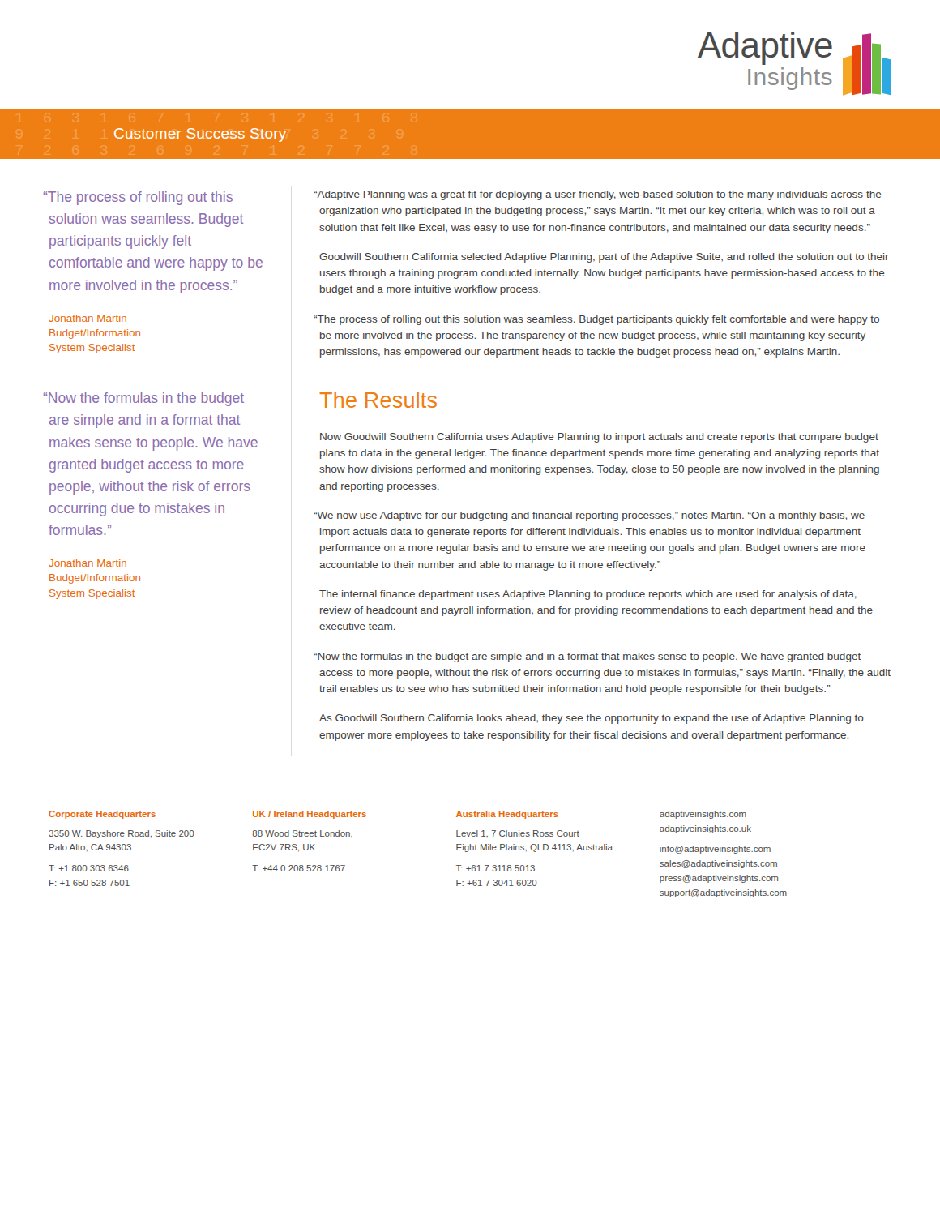Adaptive
Insights
1 6 3 1 6 7 1 7 3 1 2 3 1 6 8
9 2 1 1 2 8 1 9 2 7 3 2 3 9 4
7 2 6 3 2 6 9 2 7 1 2 7 7 2 8 1 2 8 3 2 9 3
Customer Success Story
“The process of rolling out this solution was seamless. Budget participants quickly felt comfortable and were happy to be more involved in the process.”
Jonathan Martin
Budget/Information
System Specialist
“Now the formulas in the budget are simple and in a format that makes sense to people. We have granted budget access to more people, without the risk of errors occurring due to mistakes in formulas.”
Jonathan Martin
Budget/Information
System Specialist
“Adaptive Planning was a great fit for deploying a user friendly, web-based solution to the many individuals across the organization who participated in the budgeting process,” says Martin. “It met our key criteria, which was to roll out a solution that felt like Excel, was easy to use for non-finance contributors, and maintained our data security needs.”
Goodwill Southern California selected Adaptive Planning, part of the Adaptive Suite, and rolled the solution out to their users through a training program conducted internally. Now budget participants have permission-based access to the budget and a more intuitive workflow process.
“The process of rolling out this solution was seamless. Budget participants quickly felt comfortable and were happy to be more involved in the process. The transparency of the new budget process, while still maintaining key security permissions, has empowered our department heads to tackle the budget process head on,” explains Martin.
The Results
Now Goodwill Southern California uses Adaptive Planning to import actuals and create reports that compare budget plans to data in the general ledger. The finance department spends more time generating and analyzing reports that show how divisions performed and monitoring expenses. Today, close to 50 people are now involved in the planning and reporting processes.
“We now use Adaptive for our budgeting and financial reporting processes,” notes Martin. “On a monthly basis, we import actuals data to generate reports for different individuals. This enables us to monitor individual department performance on a more regular basis and to ensure we are meeting our goals and plan. Budget owners are more accountable to their number and able to manage to it more effectively.”
The internal finance department uses Adaptive Planning to produce reports which are used for analysis of data, review of headcount and payroll information, and for providing recommendations to each department head and the executive team.
“Now the formulas in the budget are simple and in a format that makes sense to people. We have granted budget access to more people, without the risk of errors occurring due to mistakes in formulas,” says Martin. “Finally, the audit trail enables us to see who has submitted their information and hold people responsible for their budgets.”
As Goodwill Southern California looks ahead, they see the opportunity to expand the use of Adaptive Planning to empower more employees to take responsibility for their fiscal decisions and overall department performance.
Corporate Headquarters
3350 W. Bayshore Road, Suite 200
Palo Alto, CA 94303
T: +1 800 303 6346
F: +1 650 528 7501
UK / Ireland Headquarters
88 Wood Street London,
EC2V 7RS, UK
T: +44 0 208 528 1767
Australia Headquarters
Level 1, 7 Clunies Ross Court
Eight Mile Plains, QLD 4113, Australia
T: +61 7 3118 5013
F: +61 7 3041 6020
adaptiveinsights.com
adaptiveinsights.co.uk
info@adaptiveinsights.com
sales@adaptiveinsights.com
press@adaptiveinsights.com
support@adaptiveinsights.com